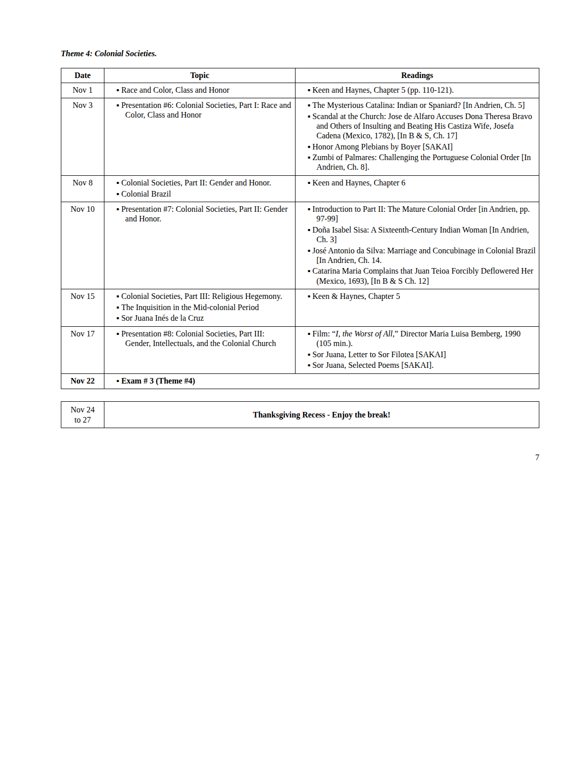Theme 4: Colonial Societies.
| Date | Topic | Readings |
| --- | --- | --- |
| Nov 1 | Race and Color, Class and Honor | Keen and Haynes, Chapter 5 (pp. 110-121). |
| Nov 3 | Presentation #6: Colonial Societies, Part I: Race and Color, Class and Honor | The Mysterious Catalina: Indian or Spaniard? [In Andrien, Ch. 5] Scandal at the Church: Jose de Alfaro Accuses Dona Theresa Bravo and Others of Insulting and Beating His Castiza Wife, Josefa Cadena (Mexico, 1782), [In B & S, Ch. 17] Honor Among Plebians by Boyer [SAKAI] Zumbi of Palmares: Challenging the Portuguese Colonial Order [In Andrien, Ch. 8]. |
| Nov 8 | Colonial Societies, Part II: Gender and Honor. Colonial Brazil | Keen and Haynes, Chapter 6 |
| Nov 10 | Presentation #7: Colonial Societies, Part II: Gender and Honor. | Introduction to Part II: The Mature Colonial Order [in Andrien, pp. 97-99] Doña Isabel Sisa: A Sixteenth-Century Indian Woman [In Andrien, Ch. 3] José Antonio da Silva: Marriage and Concubinage in Colonial Brazil [In Andrien, Ch. 14. Catarina Maria Complains that Juan Teioa Forcibly Deflowered Her (Mexico, 1693), [In B & S Ch. 12] |
| Nov 15 | Colonial Societies, Part III: Religious Hegemony. The Inquisition in the Mid-colonial Period Sor Juana Inés de la Cruz | Keen & Haynes, Chapter 5 |
| Nov 17 | Presentation #8: Colonial Societies, Part III: Gender, Intellectuals, and the Colonial Church | Film: “ I, the Worst of All, ” Director Maria Luisa Bemberg, 1990 (105 min.). Sor Juana, Letter to Sor Filotea [SAKAI] Sor Juana, Selected Poems [SAKAI]. |
| Nov 22 | Exam # 3 (Theme #4) |
| Nov 24 to 27 | Thanksgiving Recess - Enjoy the break! |
7